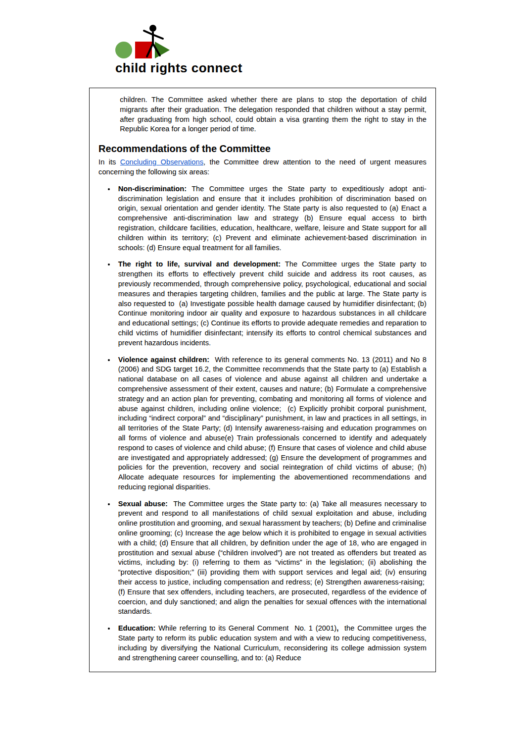child rights connect
children. The Committee asked whether there are plans to stop the deportation of child migrants after their graduation. The delegation responded that children without a stay permit, after graduating from high school, could obtain a visa granting them the right to stay in the Republic Korea for a longer period of time.
Recommendations of the Committee
In its Concluding Observations, the Committee drew attention to the need of urgent measures concerning the following six areas:
Non-discrimination: The Committee urges the State party to expeditiously adopt anti-discrimination legislation and ensure that it includes prohibition of discrimination based on origin, sexual orientation and gender identity. The State party is also requested to (a) Enact a comprehensive anti-discrimination law and strategy (b) Ensure equal access to birth registration, childcare facilities, education, healthcare, welfare, leisure and State support for all children within its territory; (c) Prevent and eliminate achievement-based discrimination in schools: (d) Ensure equal treatment for all families.
The right to life, survival and development: The Committee urges the State party to strengthen its efforts to effectively prevent child suicide and address its root causes, as previously recommended, through comprehensive policy, psychological, educational and social measures and therapies targeting children, families and the public at large. The State party is also requested to (a) Investigate possible health damage caused by humidifier disinfectant; (b) Continue monitoring indoor air quality and exposure to hazardous substances in all childcare and educational settings; (c) Continue its efforts to provide adequate remedies and reparation to child victims of humidifier disinfectant; intensify its efforts to control chemical substances and prevent hazardous incidents.
Violence against children: With reference to its general comments No. 13 (2011) and No 8 (2006) and SDG target 16.2, the Committee recommends that the State party to (a) Establish a national database on all cases of violence and abuse against all children and undertake a comprehensive assessment of their extent, causes and nature; (b) Formulate a comprehensive strategy and an action plan for preventing, combating and monitoring all forms of violence and abuse against children, including online violence; (c) Explicitly prohibit corporal punishment, including “indirect corporal” and “disciplinary” punishment, in law and practices in all settings, in all territories of the State Party; (d) Intensify awareness-raising and education programmes on all forms of violence and abuse(e) Train professionals concerned to identify and adequately respond to cases of violence and child abuse; (f) Ensure that cases of violence and child abuse are investigated and appropriately addressed; (g) Ensure the development of programmes and policies for the prevention, recovery and social reintegration of child victims of abuse; (h) Allocate adequate resources for implementing the abovementioned recommendations and reducing regional disparities.
Sexual abuse: The Committee urges the State party to: (a) Take all measures necessary to prevent and respond to all manifestations of child sexual exploitation and abuse, including online prostitution and grooming, and sexual harassment by teachers; (b) Define and criminalise online grooming; (c) Increase the age below which it is prohibited to engage in sexual activities with a child; (d) Ensure that all children, by definition under the age of 18, who are engaged in prostitution and sexual abuse (“children involved”) are not treated as offenders but treated as victims, including by: (i) referring to them as “victims” in the legislation; (ii) abolishing the “protective disposition;” (iii) providing them with support services and legal aid; (iv) ensuring their access to justice, including compensation and redress; (e) Strengthen awareness-raising; (f) Ensure that sex offenders, including teachers, are prosecuted, regardless of the evidence of coercion, and duly sanctioned; and align the penalties for sexual offences with the international standards.
Education: While referring to its General Comment No. 1 (2001), the Committee urges the State party to reform its public education system and with a view to reducing competitiveness, including by diversifying the National Curriculum, reconsidering its college admission system and strengthening career counselling, and to: (a) Reduce